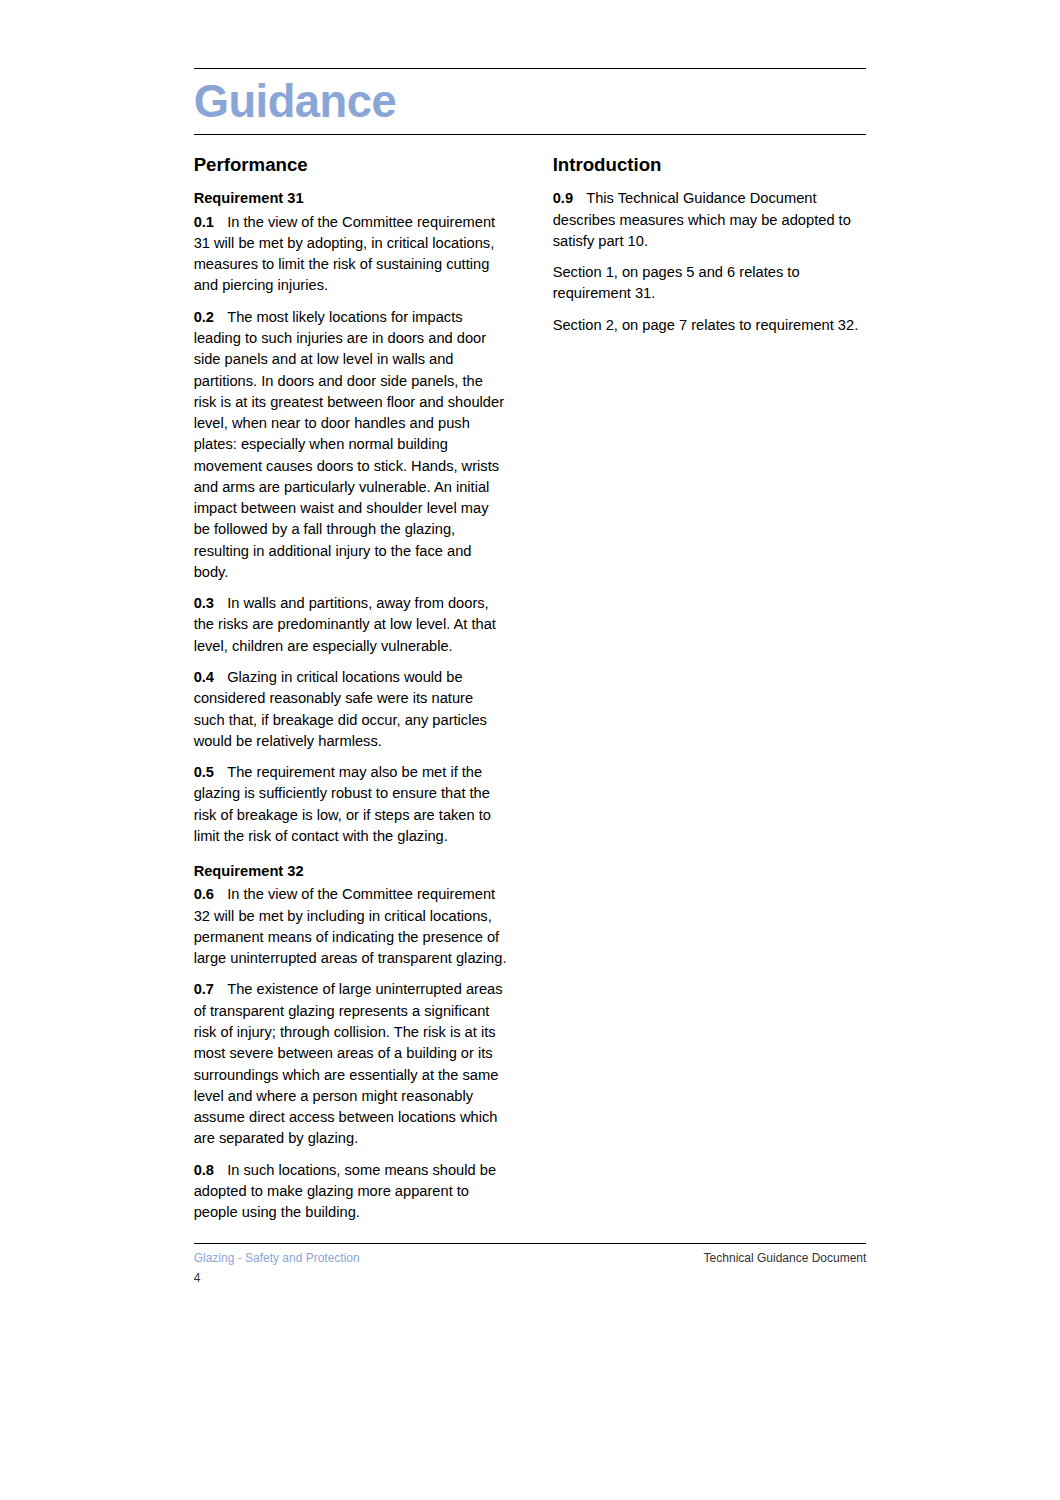Guidance
Performance
Requirement 31
0.1 In the view of the Committee requirement 31 will be met by adopting, in critical locations, measures to limit the risk of sustaining cutting and piercing injuries.
0.2 The most likely locations for impacts leading to such injuries are in doors and door side panels and at low level in walls and partitions. In doors and door side panels, the risk is at its greatest between floor and shoulder level, when near to door handles and push plates: especially when normal building movement causes doors to stick. Hands, wrists and arms are particularly vulnerable. An initial impact between waist and shoulder level may be followed by a fall through the glazing, resulting in additional injury to the face and body.
0.3 In walls and partitions, away from doors, the risks are predominantly at low level. At that level, children are especially vulnerable.
0.4 Glazing in critical locations would be considered reasonably safe were its nature such that, if breakage did occur, any particles would be relatively harmless.
0.5 The requirement may also be met if the glazing is sufficiently robust to ensure that the risk of breakage is low, or if steps are taken to limit the risk of contact with the glazing.
Requirement 32
0.6 In the view of the Committee requirement 32 will be met by including in critical locations, permanent means of indicating the presence of large uninterrupted areas of transparent glazing.
0.7 The existence of large uninterrupted areas of transparent glazing represents a significant risk of injury; through collision. The risk is at its most severe between areas of a building or its surroundings which are essentially at the same level and where a person might reasonably assume direct access between locations which are separated by glazing.
0.8 In such locations, some means should be adopted to make glazing more apparent to people using the building.
Introduction
0.9 This Technical Guidance Document describes measures which may be adopted to satisfy part 10.
Section 1, on pages 5 and 6 relates to requirement 31.
Section 2, on page 7 relates to requirement 32.
Glazing - Safety and Protection
Technical Guidance Document
4